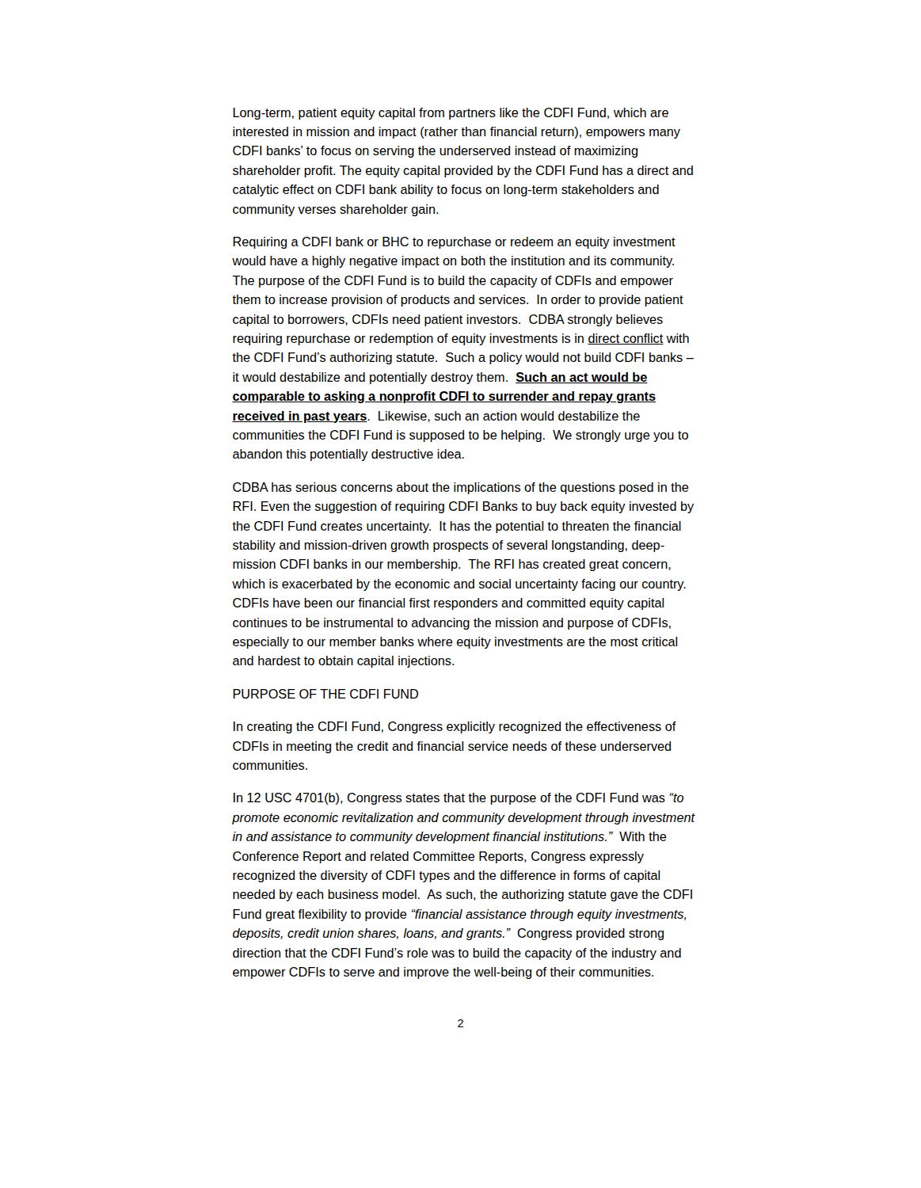Long-term, patient equity capital from partners like the CDFI Fund, which are interested in mission and impact (rather than financial return), empowers many CDFI banks’ to focus on serving the underserved instead of maximizing shareholder profit. The equity capital provided by the CDFI Fund has a direct and catalytic effect on CDFI bank ability to focus on long-term stakeholders and community verses shareholder gain.
Requiring a CDFI bank or BHC to repurchase or redeem an equity investment would have a highly negative impact on both the institution and its community. The purpose of the CDFI Fund is to build the capacity of CDFIs and empower them to increase provision of products and services. In order to provide patient capital to borrowers, CDFIs need patient investors. CDBA strongly believes requiring repurchase or redemption of equity investments is in direct conflict with the CDFI Fund’s authorizing statute. Such a policy would not build CDFI banks – it would destabilize and potentially destroy them. Such an act would be comparable to asking a nonprofit CDFI to surrender and repay grants received in past years. Likewise, such an action would destabilize the communities the CDFI Fund is supposed to be helping. We strongly urge you to abandon this potentially destructive idea.
CDBA has serious concerns about the implications of the questions posed in the RFI. Even the suggestion of requiring CDFI Banks to buy back equity invested by the CDFI Fund creates uncertainty. It has the potential to threaten the financial stability and mission-driven growth prospects of several longstanding, deep-mission CDFI banks in our membership. The RFI has created great concern, which is exacerbated by the economic and social uncertainty facing our country. CDFIs have been our financial first responders and committed equity capital continues to be instrumental to advancing the mission and purpose of CDFIs, especially to our member banks where equity investments are the most critical and hardest to obtain capital injections.
PURPOSE OF THE CDFI FUND
In creating the CDFI Fund, Congress explicitly recognized the effectiveness of CDFIs in meeting the credit and financial service needs of these underserved communities.
In 12 USC 4701(b), Congress states that the purpose of the CDFI Fund was “to promote economic revitalization and community development through investment in and assistance to community development financial institutions.” With the Conference Report and related Committee Reports, Congress expressly recognized the diversity of CDFI types and the difference in forms of capital needed by each business model. As such, the authorizing statute gave the CDFI Fund great flexibility to provide “financial assistance through equity investments, deposits, credit union shares, loans, and grants.” Congress provided strong direction that the CDFI Fund’s role was to build the capacity of the industry and empower CDFIs to serve and improve the well-being of their communities.
2